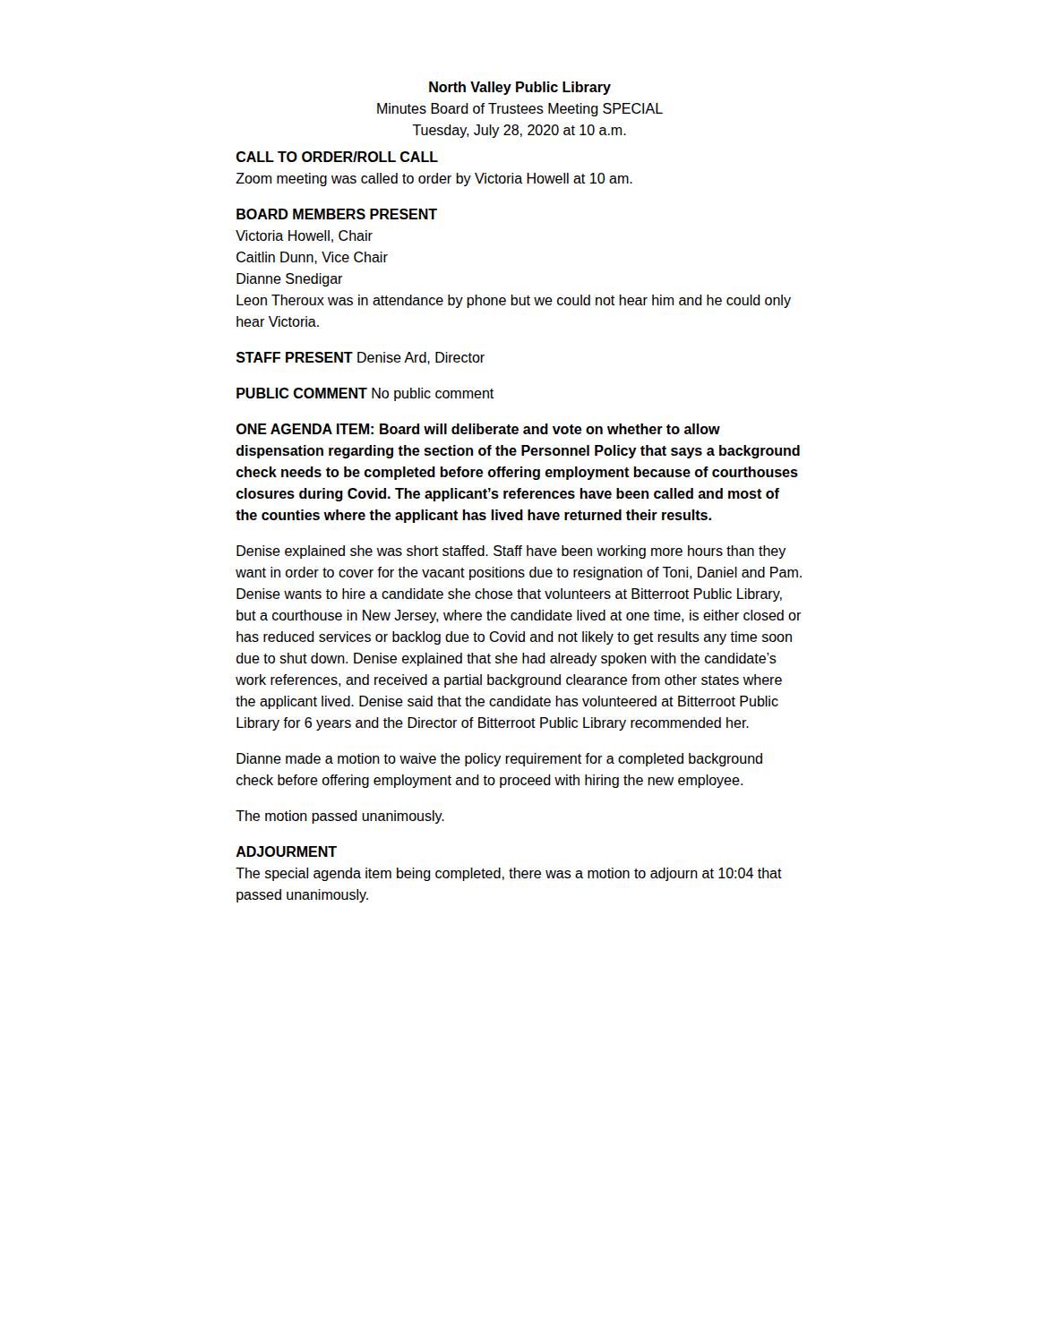North Valley Public Library
Minutes Board of Trustees Meeting SPECIAL
Tuesday, July 28, 2020 at 10 a.m.
CALL TO ORDER/ROLL CALL
Zoom meeting was called to order by Victoria Howell at 10 am.
BOARD MEMBERS PRESENT
Victoria Howell, Chair
Caitlin Dunn, Vice Chair
Dianne Snedigar
Leon Theroux was in attendance by phone but we could not hear him and he could only hear Victoria.
STAFF PRESENT Denise Ard, Director
PUBLIC COMMENT No public comment
ONE AGENDA ITEM: Board will deliberate and vote on whether to allow dispensation regarding the section of the Personnel Policy that says a background check needs to be completed before offering employment because of courthouses closures during Covid. The applicant’s references have been called and most of the counties where the applicant has lived have returned their results.
Denise explained she was short staffed. Staff have been working more hours than they want in order to cover for the vacant positions due to resignation of Toni, Daniel and Pam. Denise wants to hire a candidate she chose that volunteers at Bitterroot Public Library, but a courthouse in New Jersey, where the candidate lived at one time, is either closed or has reduced services or backlog due to Covid and not likely to get results any time soon due to shut down. Denise explained that she had already spoken with the candidate’s work references, and received a partial background clearance from other states where the applicant lived. Denise said that the candidate has volunteered at Bitterroot Public Library for 6 years and the Director of Bitterroot Public Library recommended her.
Dianne made a motion to waive the policy requirement for a completed background check before offering employment and to proceed with hiring the new employee.
The motion passed unanimously.
ADJOURMENT
The special agenda item being completed, there was a motion to adjourn at 10:04 that passed unanimously.